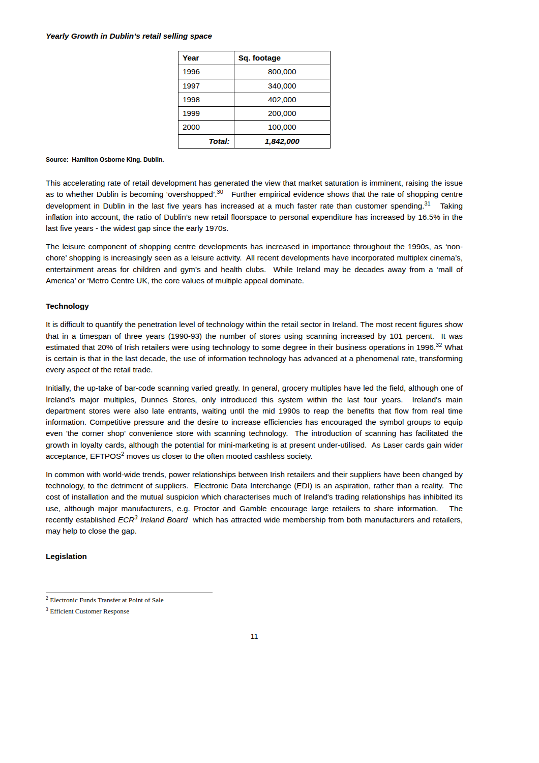Yearly Growth in Dublin’s retail selling space
| Year | Sq. footage |
| --- | --- |
| 1996 | 800,000 |
| 1997 | 340,000 |
| 1998 | 402,000 |
| 1999 | 200,000 |
| 2000 | 100,000 |
| Total: | 1,842,000 |
Source: Hamilton Osborne King. Dublin.
This accelerating rate of retail development has generated the view that market saturation is imminent, raising the issue as to whether Dublin is becoming ‘overshopped’.30 Further empirical evidence shows that the rate of shopping centre development in Dublin in the last five years has increased at a much faster rate than customer spending.31 Taking inflation into account, the ratio of Dublin’s new retail floorspace to personal expenditure has increased by 16.5% in the last five years - the widest gap since the early 1970s.
The leisure component of shopping centre developments has increased in importance throughout the 1990s, as ‘non-chore’ shopping is increasingly seen as a leisure activity. All recent developments have incorporated multiplex cinema’s, entertainment areas for children and gym’s and health clubs. While Ireland may be decades away from a ‘mall of America’ or ‘Metro Centre UK, the core values of multiple appeal dominate.
Technology
It is difficult to quantify the penetration level of technology within the retail sector in Ireland. The most recent figures show that in a timespan of three years (1990-93) the number of stores using scanning increased by 101 percent. It was estimated that 20% of Irish retailers were using technology to some degree in their business operations in 1996.32 What is certain is that in the last decade, the use of information technology has advanced at a phenomenal rate, transforming every aspect of the retail trade.
Initially, the up-take of bar-code scanning varied greatly. In general, grocery multiples have led the field, although one of Ireland's major multiples, Dunnes Stores, only introduced this system within the last four years. Ireland's main department stores were also late entrants, waiting until the mid 1990s to reap the benefits that flow from real time information. Competitive pressure and the desire to increase efficiencies has encouraged the symbol groups to equip even 'the corner shop' convenience store with scanning technology. The introduction of scanning has facilitated the growth in loyalty cards, although the potential for mini-marketing is at present under-utilised. As Laser cards gain wider acceptance, EFTPOS2 moves us closer to the often mooted cashless society.
In common with world-wide trends, power relationships between Irish retailers and their suppliers have been changed by technology, to the detriment of suppliers. Electronic Data Interchange (EDI) is an aspiration, rather than a reality. The cost of installation and the mutual suspicion which characterises much of Ireland's trading relationships has inhibited its use, although major manufacturers, e.g. Proctor and Gamble encourage large retailers to share information. The recently established ECR3 Ireland Board which has attracted wide membership from both manufacturers and retailers, may help to close the gap.
Legislation
2 Electronic Funds Transfer at Point of Sale
3 Efficient Customer Response
11